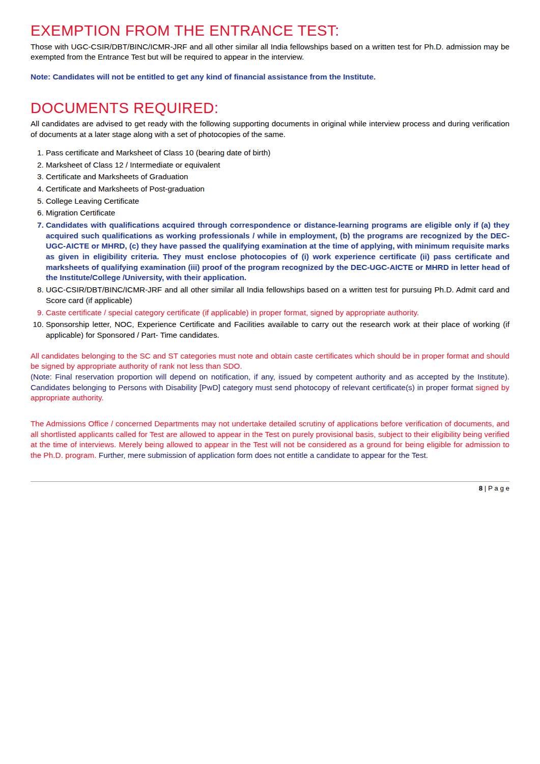EXEMPTION FROM THE ENTRANCE TEST:
Those with UGC-CSIR/DBT/BINC/ICMR-JRF and all other similar all India fellowships based on a written test for Ph.D. admission may be exempted from the Entrance Test but will be required to appear in the interview.
Note: Candidates will not be entitled to get any kind of financial assistance from the Institute.
DOCUMENTS REQUIRED:
All candidates are advised to get ready with the following supporting documents in original while interview process and during verification of documents at a later stage along with a set of photocopies of the same.
Pass certificate and Marksheet of Class 10 (bearing date of birth)
Marksheet of Class 12 / Intermediate or equivalent
Certificate and Marksheets of Graduation
Certificate and Marksheets of Post-graduation
College Leaving Certificate
Migration Certificate
Candidates with qualifications acquired through correspondence or distance-learning programs are eligible only if (a) they acquired such qualifications as working professionals / while in employment, (b) the programs are recognized by the DEC- UGC-AICTE or MHRD, (c) they have passed the qualifying examination at the time of applying, with minimum requisite marks as given in eligibility criteria. They must enclose photocopies of (i) work experience certificate (ii) pass certificate and marksheets of qualifying examination (iii) proof of the program recognized by the DEC-UGC-AICTE or MHRD in letter head of the Institute/College /University, with their application.
UGC-CSIR/DBT/BINC/ICMR-JRF and all other similar all India fellowships based on a written test for pursuing Ph.D. Admit card and Score card (if applicable)
Caste certificate / special category certificate (if applicable) in proper format, signed by appropriate authority.
Sponsorship letter, NOC, Experience Certificate and Facilities available to carry out the research work at their place of working (if applicable) for Sponsored / Part- Time candidates.
All candidates belonging to the SC and ST categories must note and obtain caste certificates which should be in proper format and should be signed by appropriate authority of rank not less than SDO.
(Note: Final reservation proportion will depend on notification, if any, issued by competent authority and as accepted by the Institute). Candidates belonging to Persons with Disability [PwD] category must send photocopy of relevant certificate(s) in proper format signed by appropriate authority.
The Admissions Office / concerned Departments may not undertake detailed scrutiny of applications before verification of documents, and all shortlisted applicants called for Test are allowed to appear in the Test on purely provisional basis, subject to their eligibility being verified at the time of interviews. Merely being allowed to appear in the Test will not be considered as a ground for being eligible for admission to the Ph.D. program. Further, mere submission of application form does not entitle a candidate to appear for the Test.
8 | P a g e